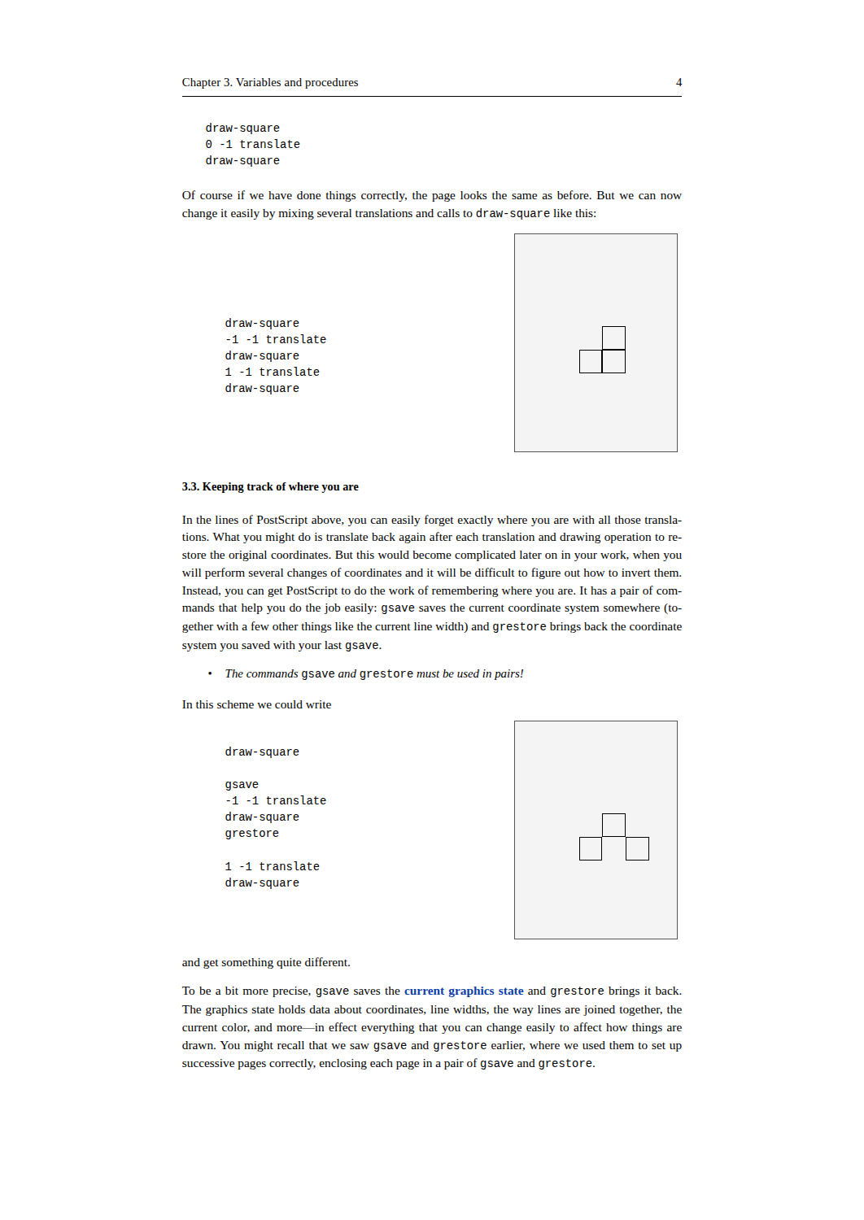Chapter 3. Variables and procedures 4
draw-square
0 -1 translate
draw-square
Of course if we have done things correctly, the page looks the same as before. But we can now change it easily by mixing several translations and calls to draw-square like this:
draw-square
-1 -1 translate
draw-square
1 -1 translate
draw-square
3.3. Keeping track of where you are
In the lines of PostScript above, you can easily forget exactly where you are with all those translations. What you might do is translate back again after each translation and drawing operation to restore the original coordinates. But this would become complicated later on in your work, when you will perform several changes of coordinates and it will be difficult to figure out how to invert them. Instead, you can get PostScript to do the work of remembering where you are. It has a pair of commands that help you do the job easily: gsave saves the current coordinate system somewhere (together with a few other things like the current line width) and grestore brings back the coordinate system you saved with your last gsave.
The commands gsave and grestore must be used in pairs!
In this scheme we could write
draw-square

gsave
-1 -1 translate
draw-square
grestore

1 -1 translate
draw-square
and get something quite different.
To be a bit more precise, gsave saves the current graphics state and grestore brings it back. The graphics state holds data about coordinates, line widths, the way lines are joined together, the current color, and more—in effect everything that you can change easily to affect how things are drawn. You might recall that we saw gsave and grestore earlier, where we used them to set up successive pages correctly, enclosing each page in a pair of gsave and grestore.